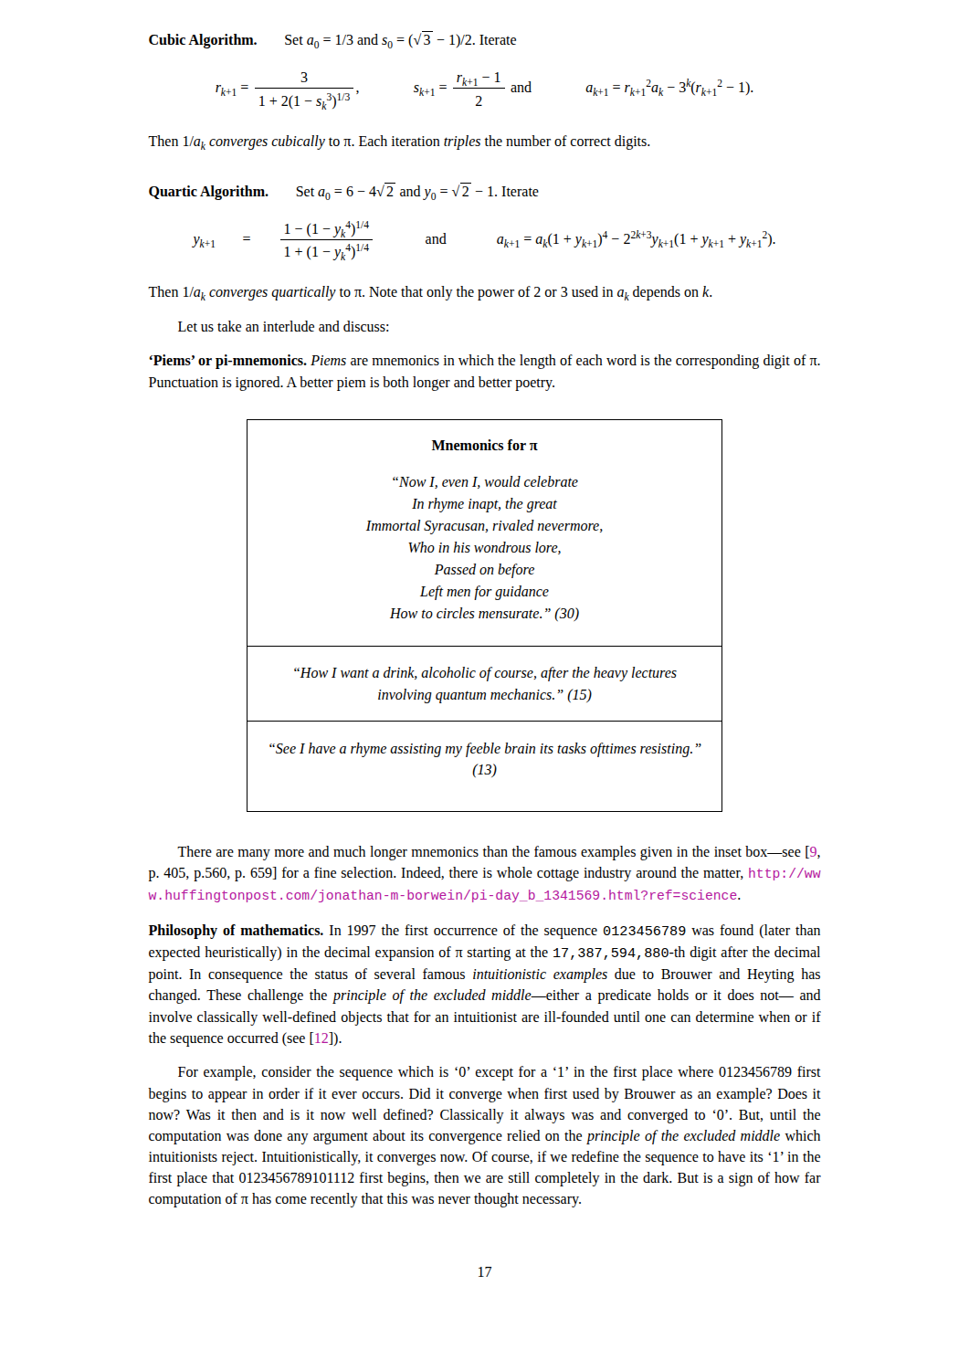Cubic Algorithm. Set a0 = 1/3 and s0 = (√3 − 1)/2. Iterate
rk+1 = 3 1 + 2(1 − sk3)1/3 , sk+1 = rk+1 − 1 2 and ak+1 = rk+12ak − 3k(rk+12 − 1).
Then 1/ak converges cubically to π. Each iteration triples the number of correct digits.
Quartic Algorithm. Set a0 = 6 − 4√2 and y0 = √2 − 1. Iterate
yk+1 = 1 − (1 − yk4)1/4 1 + (1 − yk4)1/4 and ak+1 = ak(1 + yk+1)4 − 22k+3yk+1(1 + yk+1 + yk+12).
Then 1/ak converges quartically to π. Note that only the power of 2 or 3 used in ak depends on k.
Let us take an interlude and discuss:
‘Piems’ or pi-mnemonics. Piems are mnemonics in which the length of each word is the corresponding digit of π. Punctuation is ignored. A better piem is both longer and better poetry.
Mnemonics for π
“Now I, even I, would celebrate
In rhyme inapt, the great
Immortal Syracusan, rivaled nevermore,
Who in his wondrous lore,
Passed on before
Left men for guidance
How to circles mensurate.” (30)
“How I want a drink, alcoholic of course, after the heavy lectures involving quantum mechanics.” (15)
“See I have a rhyme assisting my feeble brain its tasks ofttimes resisting.” (13)
There are many more and much longer mnemonics than the famous examples given in the inset box—see [9, p. 405, p.560, p. 659] for a fine selection. Indeed, there is whole cottage industry around the matter, http://www.huffingtonpost.com/jonathan-m-borwein/pi-day_b_1341569.html?ref=science.
Philosophy of mathematics. In 1997 the first occurrence of the sequence 0123456789 was found (later than expected heuristically) in the decimal expansion of π starting at the 17,387,594,880-th digit after the decimal point. In consequence the status of several famous intuitionistic examples due to Brouwer and Heyting has changed. These challenge the principle of the excluded middle—either a predicate holds or it does not— and involve classically well-defined objects that for an intuitionist are ill-founded until one can determine when or if the sequence occurred (see [12]).
For example, consider the sequence which is ‘0’ except for a ‘1’ in the first place where 0123456789 first begins to appear in order if it ever occurs. Did it converge when first used by Brouwer as an example? Does it now? Was it then and is it now well defined? Classically it always was and converged to ‘0’. But, until the computation was done any argument about its convergence relied on the principle of the excluded middle which intuitionists reject. Intuitionistically, it converges now. Of course, if we redefine the sequence to have its ‘1’ in the first place that 0123456789101112 first begins, then we are still completely in the dark. But is a sign of how far computation of π has come recently that this was never thought necessary.
17